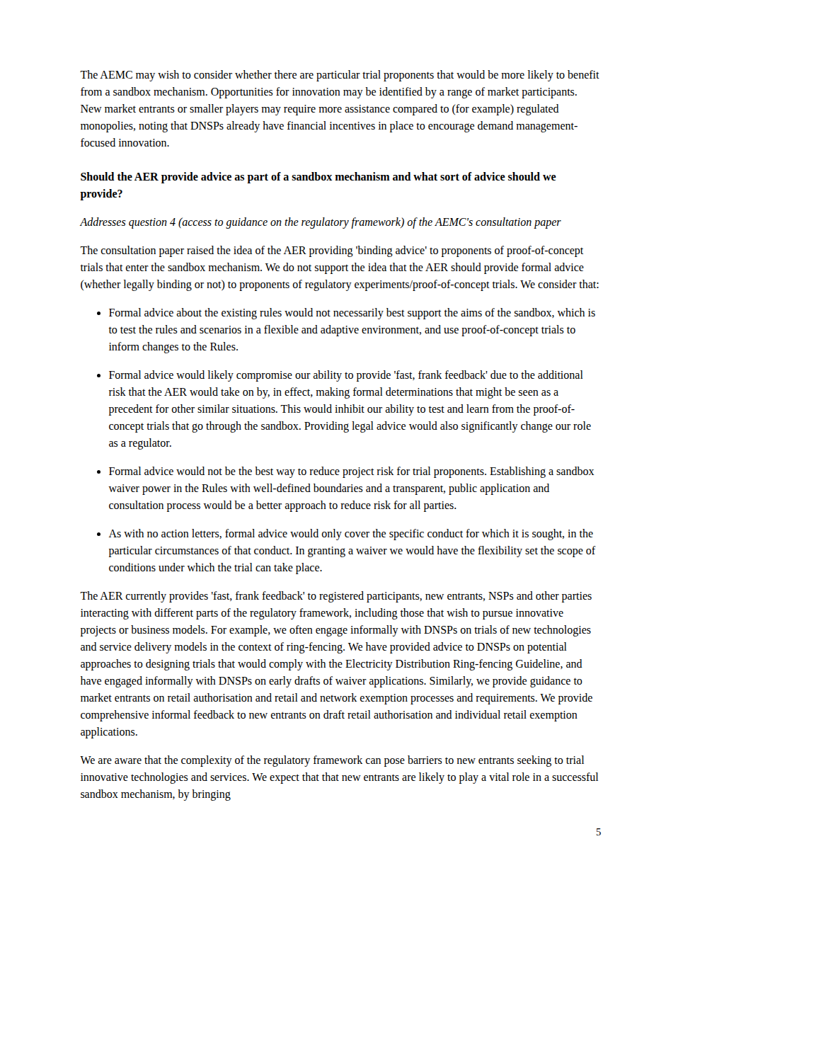The AEMC may wish to consider whether there are particular trial proponents that would be more likely to benefit from a sandbox mechanism. Opportunities for innovation may be identified by a range of market participants. New market entrants or smaller players may require more assistance compared to (for example) regulated monopolies, noting that DNSPs already have financial incentives in place to encourage demand management-focused innovation.
Should the AER provide advice as part of a sandbox mechanism and what sort of advice should we provide?
Addresses question 4 (access to guidance on the regulatory framework) of the AEMC's consultation paper
The consultation paper raised the idea of the AER providing 'binding advice' to proponents of proof-of-concept trials that enter the sandbox mechanism. We do not support the idea that the AER should provide formal advice (whether legally binding or not) to proponents of regulatory experiments/proof-of-concept trials. We consider that:
Formal advice about the existing rules would not necessarily best support the aims of the sandbox, which is to test the rules and scenarios in a flexible and adaptive environment, and use proof-of-concept trials to inform changes to the Rules.
Formal advice would likely compromise our ability to provide 'fast, frank feedback' due to the additional risk that the AER would take on by, in effect, making formal determinations that might be seen as a precedent for other similar situations. This would inhibit our ability to test and learn from the proof-of-concept trials that go through the sandbox. Providing legal advice would also significantly change our role as a regulator.
Formal advice would not be the best way to reduce project risk for trial proponents. Establishing a sandbox waiver power in the Rules with well-defined boundaries and a transparent, public application and consultation process would be a better approach to reduce risk for all parties.
As with no action letters, formal advice would only cover the specific conduct for which it is sought, in the particular circumstances of that conduct. In granting a waiver we would have the flexibility set the scope of conditions under which the trial can take place.
The AER currently provides 'fast, frank feedback' to registered participants, new entrants, NSPs and other parties interacting with different parts of the regulatory framework, including those that wish to pursue innovative projects or business models. For example, we often engage informally with DNSPs on trials of new technologies and service delivery models in the context of ring-fencing. We have provided advice to DNSPs on potential approaches to designing trials that would comply with the Electricity Distribution Ring-fencing Guideline, and have engaged informally with DNSPs on early drafts of waiver applications. Similarly, we provide guidance to market entrants on retail authorisation and retail and network exemption processes and requirements. We provide comprehensive informal feedback to new entrants on draft retail authorisation and individual retail exemption applications.
We are aware that the complexity of the regulatory framework can pose barriers to new entrants seeking to trial innovative technologies and services. We expect that that new entrants are likely to play a vital role in a successful sandbox mechanism, by bringing
5